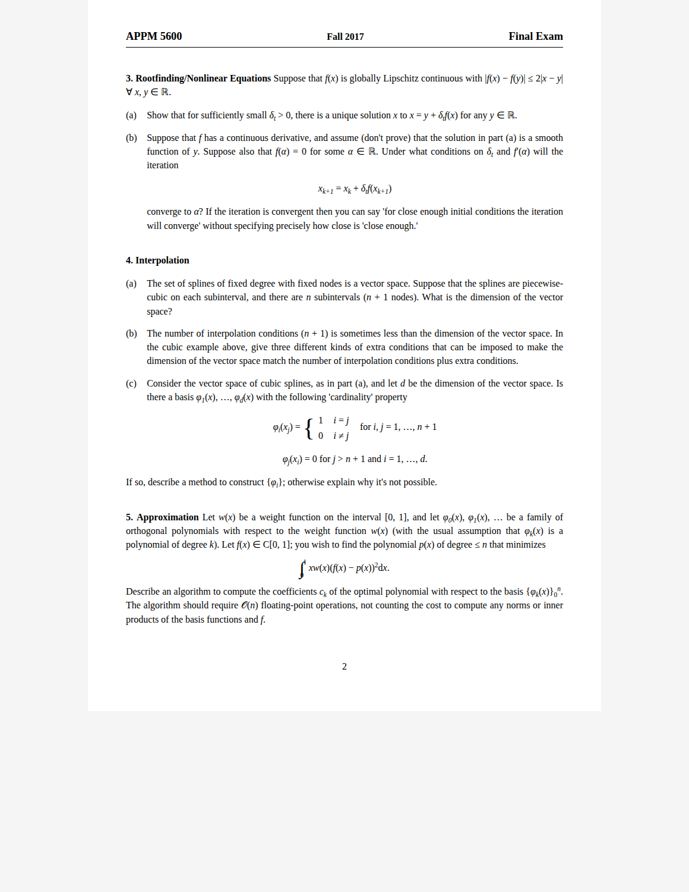APPM 5600 Fall 2017 Final Exam
3. Rootfinding/Nonlinear Equations Suppose that f(x) is globally Lipschitz continuous with |f(x) − f(y)| ≤ 2|x − y| ∀ x, y ∈ ℝ.
(a) Show that for sufficiently small δt > 0, there is a unique solution x to x = y + δt f(x) for any y ∈ ℝ.
(b) Suppose that f has a continuous derivative, and assume (don't prove) that the solution in part (a) is a smooth function of y. Suppose also that f(α) = 0 for some α ∈ ℝ. Under what conditions on δt and f′(α) will the iteration
xk+1 = xk + δt f(xk+1)
converge to α? If the iteration is convergent then you can say 'for close enough initial conditions the iteration will converge' without specifying precisely how close is 'close enough.'
4. Interpolation
(a) The set of splines of fixed degree with fixed nodes is a vector space. Suppose that the splines are piecewise-cubic on each subinterval, and there are n subintervals (n + 1 nodes). What is the dimension of the vector space?
(b) The number of interpolation conditions (n + 1) is sometimes less than the dimension of the vector space. In the cubic example above, give three different kinds of extra conditions that can be imposed to make the dimension of the vector space match the number of interpolation conditions plus extra conditions.
(c) Consider the vector space of cubic splines, as in part (a), and let d be the dimension of the vector space. Is there a basis φ1(x), …, φd(x) with the following 'cardinality' property
φi(xj) = { 1 i = j 0 i ≠ j for i, j = 1, …, n + 1
φj(xi) = 0 for j > n + 1 and i = 1, …, d.
If so, describe a method to construct {φi}; otherwise explain why it's not possible.
5. Approximation Let w(x) be a weight function on the interval [0, 1], and let φ0(x), φ1(x), … be a family of orthogonal polynomials with respect to the weight function w(x) (with the usual assumption that φk(x) is a polynomial of degree k). Let f(x) ∈ C[0, 1]; you wish to find the polynomial p(x) of degree ≤ n that minimizes
∫10 xw(x)(f(x) − p(x))2dx.
Describe an algorithm to compute the coefficients ck of the optimal polynomial with respect to the basis {φk(x)}0n. The algorithm should require 𝒪(n) floating-point operations, not counting the cost to compute any norms or inner products of the basis functions and f.
2